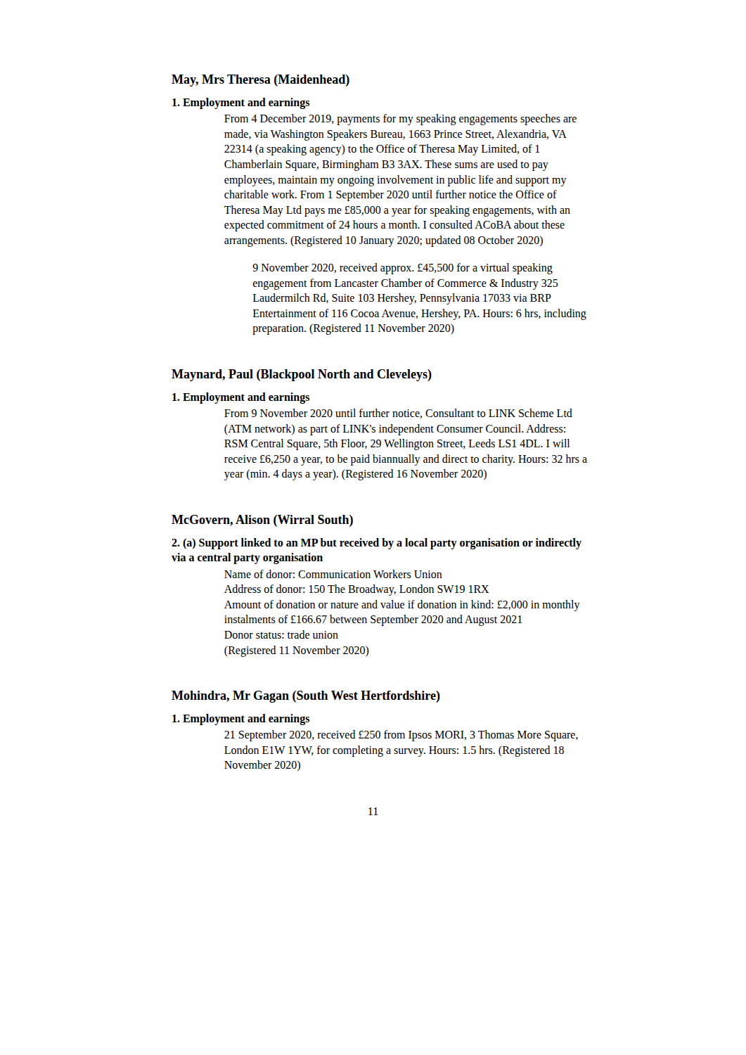May, Mrs Theresa (Maidenhead)
1. Employment and earnings
From 4 December 2019, payments for my speaking engagements speeches are made, via Washington Speakers Bureau, 1663 Prince Street, Alexandria, VA 22314 (a speaking agency) to the Office of Theresa May Limited, of 1 Chamberlain Square, Birmingham B3 3AX. These sums are used to pay employees, maintain my ongoing involvement in public life and support my charitable work. From 1 September 2020 until further notice the Office of Theresa May Ltd pays me £85,000 a year for speaking engagements, with an expected commitment of 24 hours a month. I consulted ACoBA about these arrangements. (Registered 10 January 2020; updated 08 October 2020)
9 November 2020, received approx. £45,500 for a virtual speaking engagement from Lancaster Chamber of Commerce & Industry 325 Laudermilch Rd, Suite 103 Hershey, Pennsylvania 17033 via BRP Entertainment of 116 Cocoa Avenue, Hershey, PA. Hours: 6 hrs, including preparation. (Registered 11 November 2020)
Maynard, Paul (Blackpool North and Cleveleys)
1. Employment and earnings
From 9 November 2020 until further notice, Consultant to LINK Scheme Ltd (ATM network) as part of LINK's independent Consumer Council. Address: RSM Central Square, 5th Floor, 29 Wellington Street, Leeds LS1 4DL. I will receive £6,250 a year, to be paid biannually and direct to charity. Hours: 32 hrs a year (min. 4 days a year). (Registered 16 November 2020)
McGovern, Alison (Wirral South)
2. (a) Support linked to an MP but received by a local party organisation or indirectly via a central party organisation
Name of donor: Communication Workers Union
Address of donor: 150 The Broadway, London SW19 1RX
Amount of donation or nature and value if donation in kind: £2,000 in monthly instalments of £166.67 between September 2020 and August 2021
Donor status: trade union
(Registered 11 November 2020)
Mohindra, Mr Gagan (South West Hertfordshire)
1. Employment and earnings
21 September 2020, received £250 from Ipsos MORI, 3 Thomas More Square, London E1W 1YW, for completing a survey. Hours: 1.5 hrs. (Registered 18 November 2020)
11